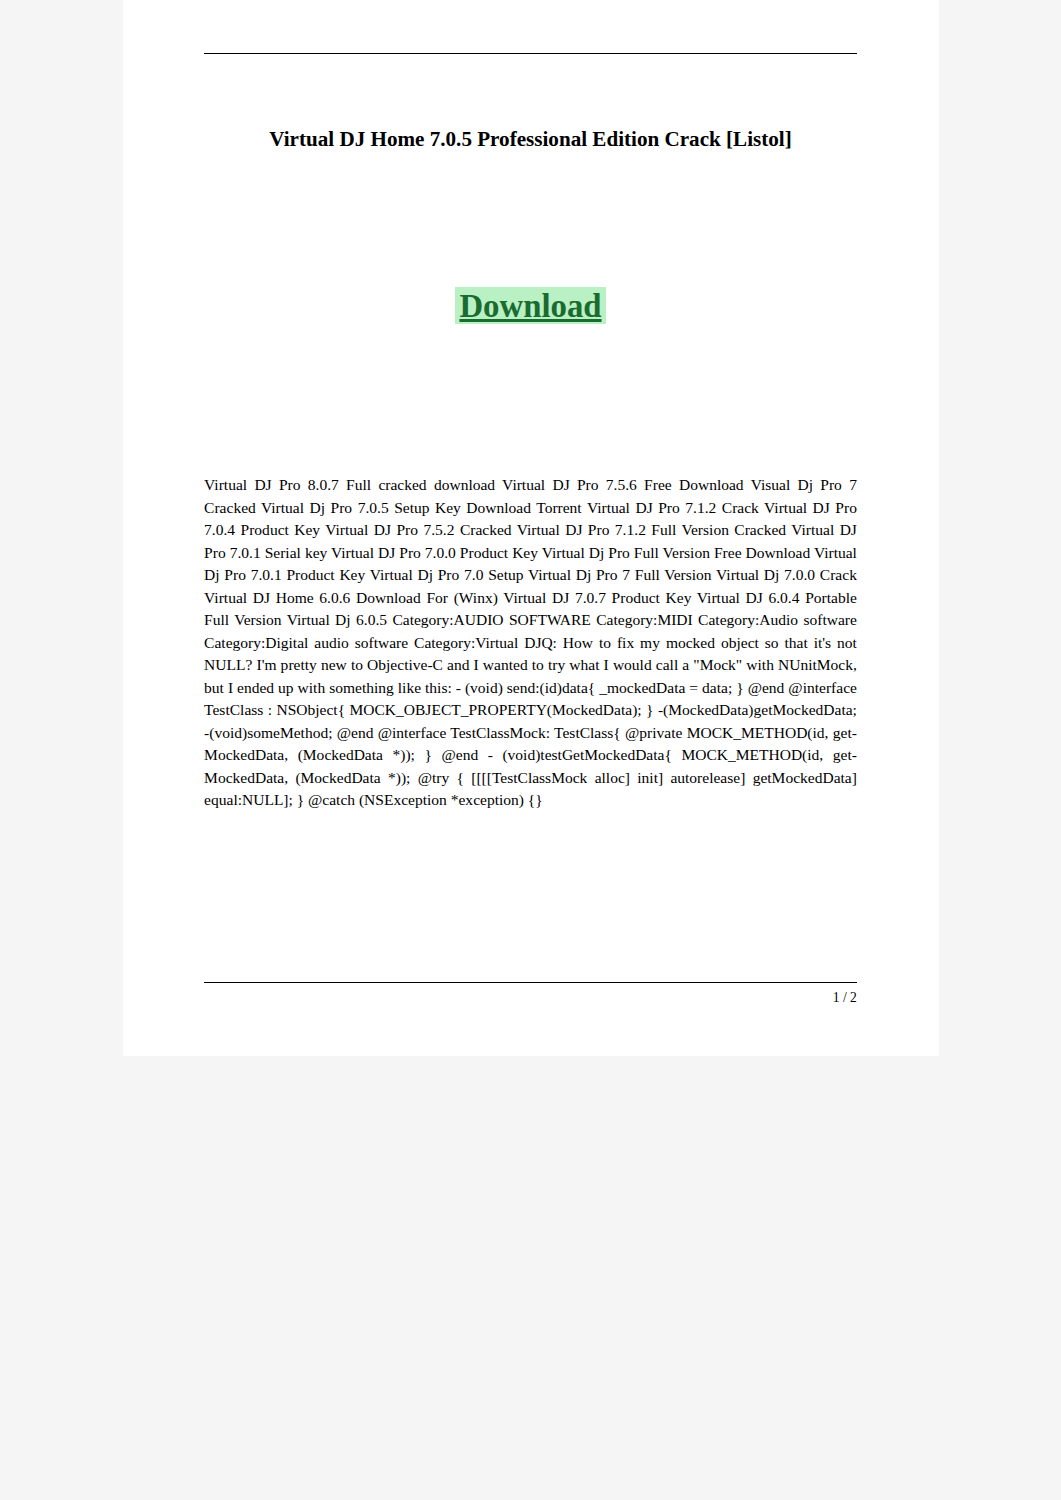Virtual DJ Home 7.0.5 Professional Edition Crack [Listol]
Download
Virtual DJ Pro 8.0.7 Full cracked download Virtual DJ Pro 7.5.6 Free Download Visual Dj Pro 7 Cracked Virtual Dj Pro 7.0.5 Setup Key Download Torrent Virtual DJ Pro 7.1.2 Crack Virtual DJ Pro 7.0.4 Product Key Virtual DJ Pro 7.5.2 Cracked Virtual DJ Pro 7.1.2 Full Version Cracked Virtual DJ Pro 7.0.1 Serial key Virtual DJ Pro 7.0.0 Product Key Virtual Dj Pro Full Version Free Download Virtual Dj Pro 7.0.1 Product Key Virtual Dj Pro 7.0 Setup Virtual Dj Pro 7 Full Version Virtual Dj 7.0.0 Crack Virtual DJ Home 6.0.6 Download For (Winx) Virtual DJ 7.0.7 Product Key Virtual DJ 6.0.4 Portable Full Version Virtual Dj 6.0.5 Category:AUDIO SOFTWARE Category:MIDI Category:Audio software Category:Digital audio software Category:Virtual DJQ: How to fix my mocked object so that it's not NULL? I'm pretty new to Objective-C and I wanted to try what I would call a "Mock" with NUnitMock, but I ended up with something like this: - (void) send:(id)data{ _mockedData = data; } @end @interface TestClass : NSObject{ MOCK_OBJECT_PROPERTY(MockedData); } -(MockedData)getMockedData; -(void)someMethod; @end @interface TestClassMock: TestClass{ @private MOCK_METHOD(id, getMockedData, (MockedData *)); } @end - (void)testGetMockedData{ MOCK_METHOD(id, getMockedData, (MockedData *)); @try { [[[[TestClassMock alloc] init] autorelease] getMockedData] equal:NULL]; } @catch (NSException *exception) {}
1 / 2